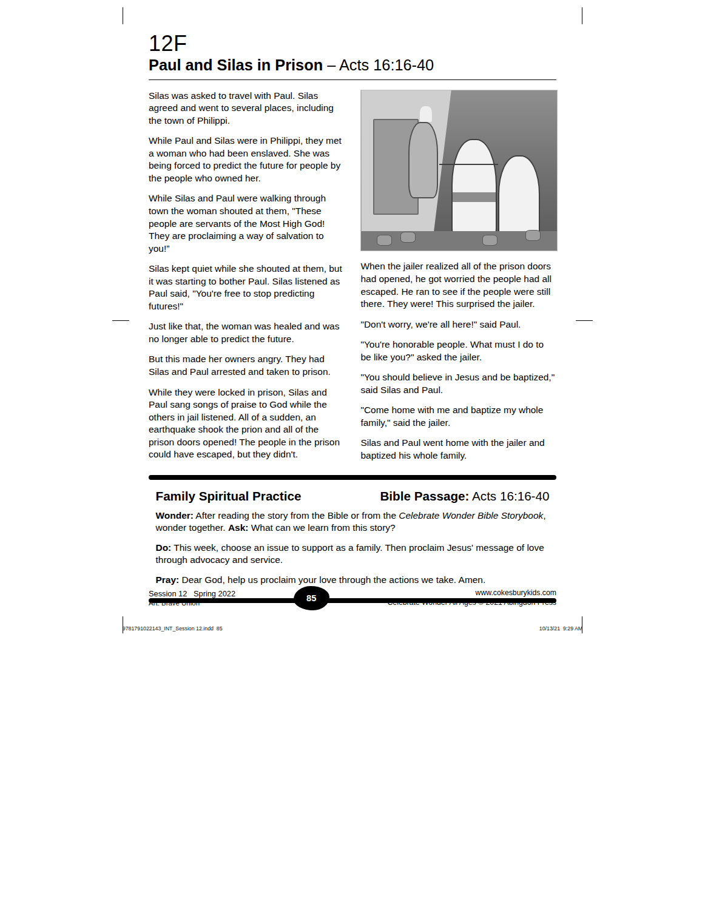12F
Paul and Silas in Prison – Acts 16:16-40
Silas was asked to travel with Paul. Silas agreed and went to several places, including the town of Philippi.
While Paul and Silas were in Philippi, they met a woman who had been enslaved. She was being forced to predict the future for people by the people who owned her.
While Silas and Paul were walking through town the woman shouted at them, "These people are servants of the Most High God! They are proclaiming a way of salvation to you!”
Silas kept quiet while she shouted at them, but it was starting to bother Paul. Silas listened as Paul said, "You're free to stop predicting futures!"
Just like that, the woman was healed and was no longer able to predict the future.
But this made her owners angry. They had Silas and Paul arrested and taken to prison.
While they were locked in prison, Silas and Paul sang songs of praise to God while the others in jail listened. All of a sudden, an earthquake shook the prion and all of the prison doors opened! The people in the prison could have escaped, but they didn't.
When the jailer realized all of the prison doors had opened, he got worried the people had all escaped. He ran to see if the people were still there. They were! This surprised the jailer.
"Don't worry, we're all here!" said Paul.
"You're honorable people. What must I do to be like you?" asked the jailer.
"You should believe in Jesus and be baptized," said Silas and Paul.
"Come home with me and baptize my whole family," said the jailer.
Silas and Paul went home with the jailer and baptized his whole family.
Family Spiritual Practice
Bible Passage: Acts 16:16-40
Wonder: After reading the story from the Bible or from the Celebrate Wonder Bible Storybook, wonder together. Ask: What can we learn from this story?
Do: This week, choose an issue to support as a family. Then proclaim Jesus' message of love through advocacy and service.
Pray: Dear God, help us proclaim your love through the actions we take. Amen.
Session 12 Spring 2022
Art: Brave Union
85
www.cokesburykids.com
Celebrate Wonder All Ages © 2021 Abingdon Press
9781791022143_INT_Session 12.indd 85 10/13/21 9:29 AM